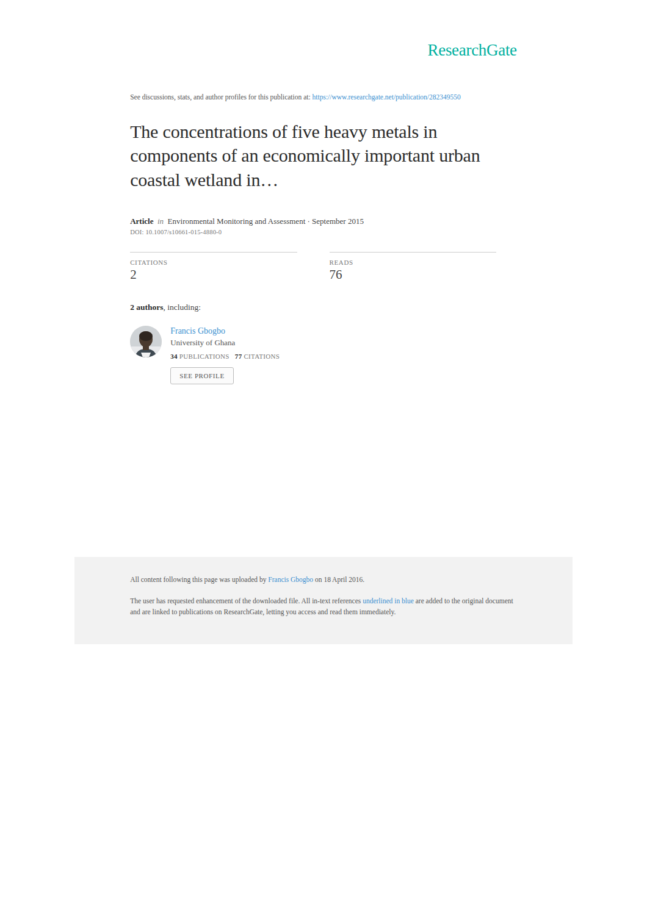Research Gate
See discussions, stats, and author profiles for this publication at: https://www.researchgate.net/publication/282349550
The concentrations of five heavy metals in components of an economically important urban coastal wetland in…
Article in Environmental Monitoring and Assessment · September 2015
DOI: 10.1007/s10661-015-4880-0
Citations
2
Reads
76
2 authors, including:
Francis Gbogbo
University of Ghana
34 PUBLICATIONS 77 CITATIONS
SEE PROFILE
All content following this page was uploaded by Francis Gbogbo on 18 April 2016.
The user has requested enhancement of the downloaded file. All in-text references underlined in blue are added to the original document
and are linked to publications on ResearchGate, letting you access and read them immediately.